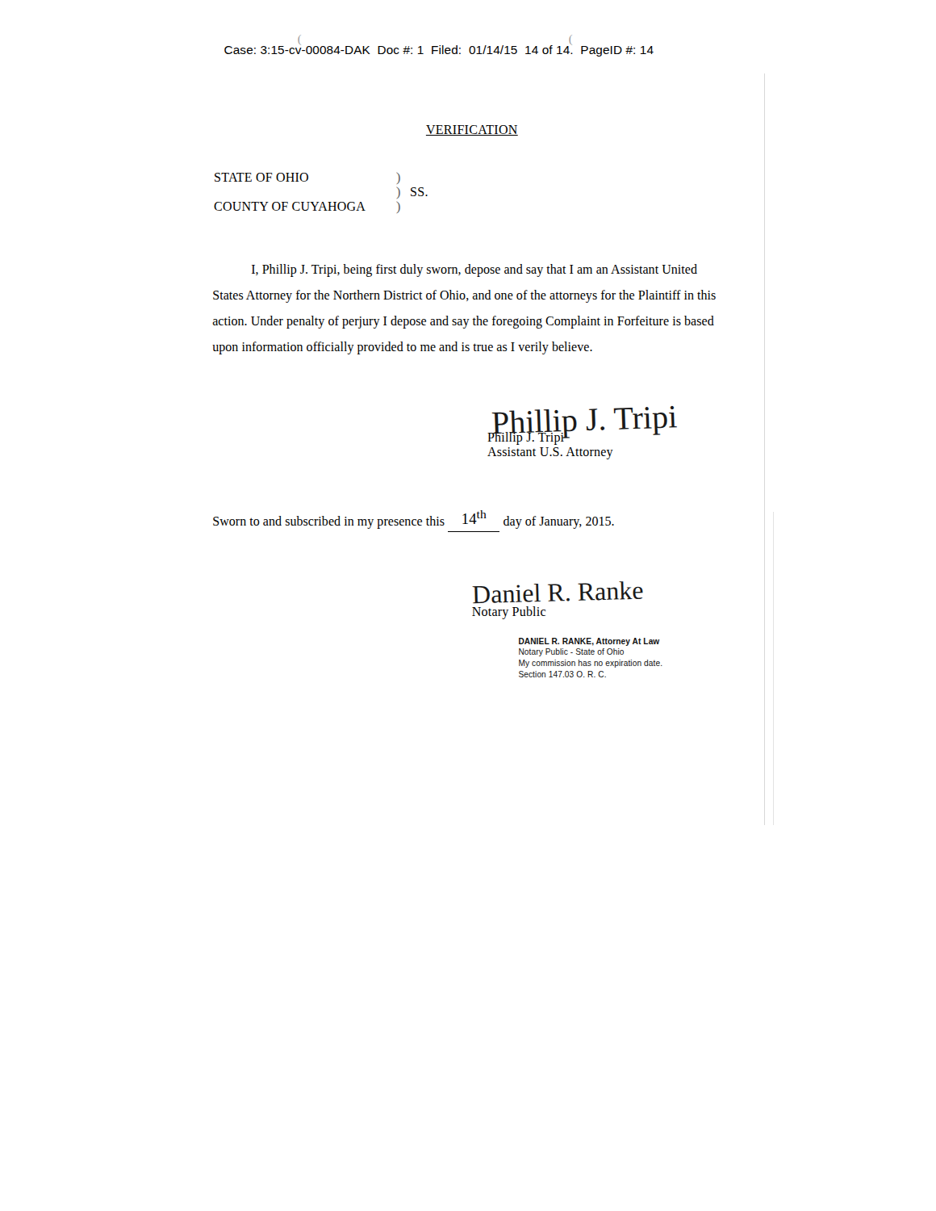Case: 3:15-cv-00084-DAK Doc #: 1 Filed: 01/14/15 14 of 14. PageID #: 14
( (
VERIFICATION
STATE OF OHIO)
) SS.
COUNTY OF CUYAHOGA)
I, Phillip J. Tripi, being first duly sworn, depose and say that I am an Assistant United States Attorney for the Northern District of Ohio, and one of the attorneys for the Plaintiff in this action. Under penalty of perjury I depose and say the foregoing Complaint in Forfeiture is based upon information officially provided to me and is true as I verily believe.
Phillip J. Tripi
Phillip J. Tripi
Assistant U.S. Attorney
Sworn to and subscribed in my presence this 14th day of January, 2015.
Daniel R. Ranke
Notary Public
DANIEL R. RANKE, Attorney At Law
Notary Public - State of Ohio
My commission has no expiration date.
Section 147.03 O. R. C.